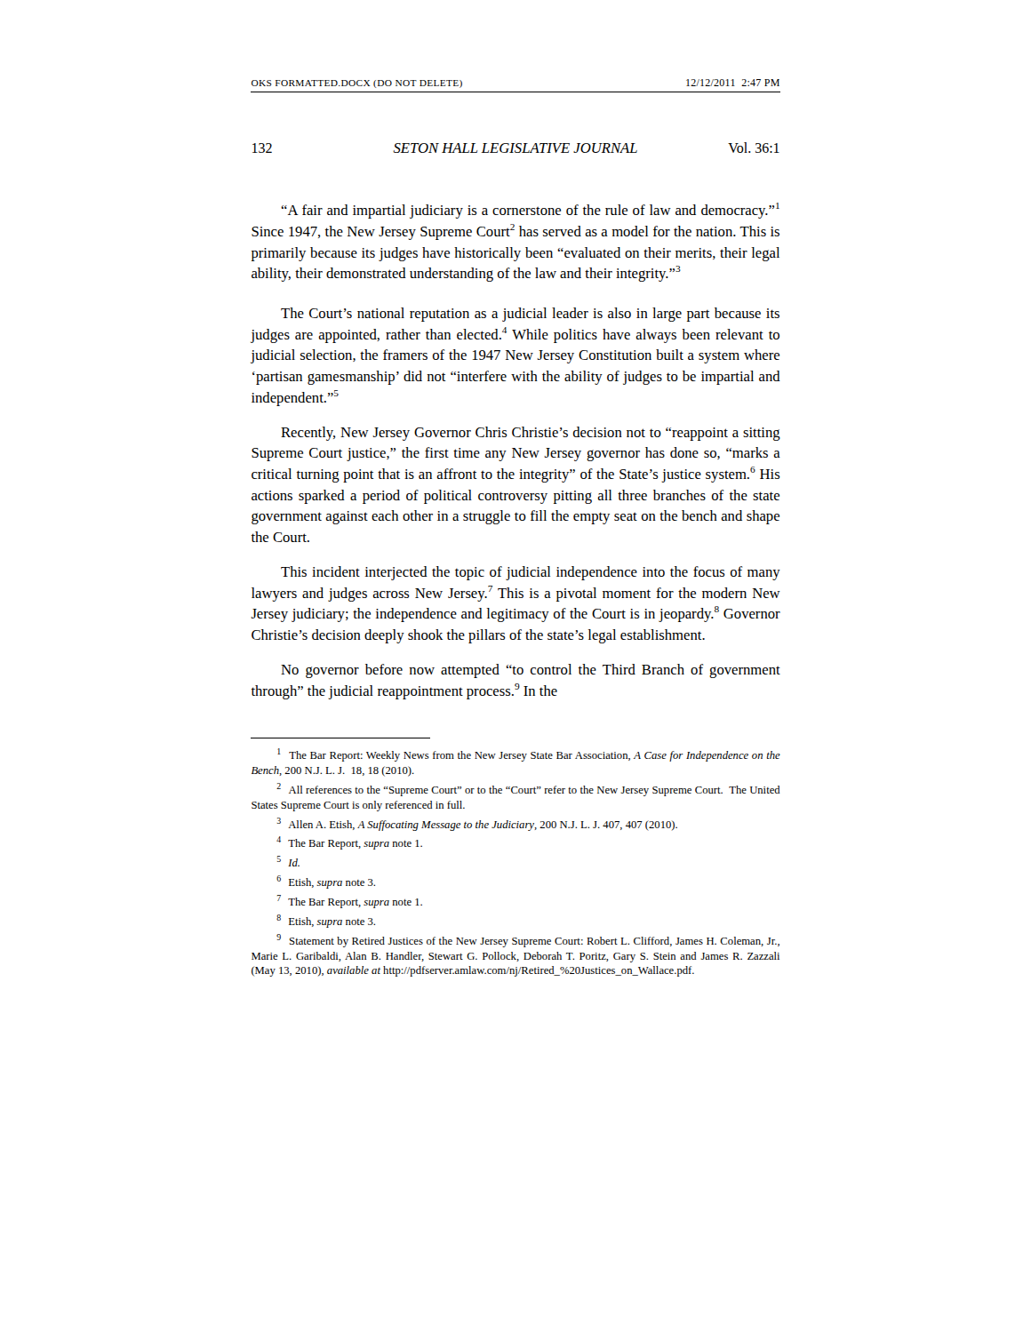Oks Formatted.docx (Do Not Delete) 12/12/2011 2:47 PM
132 SETON HALL LEGISLATIVE JOURNAL Vol. 36:1
“A fair and impartial judiciary is a cornerstone of the rule of law and democracy.”1 Since 1947, the New Jersey Supreme Court2 has served as a model for the nation. This is primarily because its judges have historically been “evaluated on their merits, their legal ability, their demonstrated understanding of the law and their integrity.”3
The Court’s national reputation as a judicial leader is also in large part because its judges are appointed, rather than elected.4 While politics have always been relevant to judicial selection, the framers of the 1947 New Jersey Constitution built a system where ‘partisan gamesmanship’ did not “interfere with the ability of judges to be impartial and independent.”5
Recently, New Jersey Governor Chris Christie’s decision not to “reappoint a sitting Supreme Court justice,” the first time any New Jersey governor has done so, “marks a critical turning point that is an affront to the integrity” of the State’s justice system.6 His actions sparked a period of political controversy pitting all three branches of the state government against each other in a struggle to fill the empty seat on the bench and shape the Court.
This incident interjected the topic of judicial independence into the focus of many lawyers and judges across New Jersey.7 This is a pivotal moment for the modern New Jersey judiciary; the independence and legitimacy of the Court is in jeopardy.8 Governor Christie’s decision deeply shook the pillars of the state’s legal establishment.
No governor before now attempted “to control the Third Branch of government through” the judicial reappointment process.9 In the
1 The Bar Report: Weekly News from the New Jersey State Bar Association, A Case for Independence on the Bench, 200 N.J. L. J. 18, 18 (2010).
2 All references to the “Supreme Court” or to the “Court” refer to the New Jersey Supreme Court. The United States Supreme Court is only referenced in full.
3 Allen A. Etish, A Suffocating Message to the Judiciary, 200 N.J. L. J. 407, 407 (2010).
4 The Bar Report, supra note 1.
5 Id.
6 Etish, supra note 3.
7 The Bar Report, supra note 1.
8 Etish, supra note 3.
9 Statement by Retired Justices of the New Jersey Supreme Court: Robert L. Clifford, James H. Coleman, Jr., Marie L. Garibaldi, Alan B. Handler, Stewart G. Pollock, Deborah T. Poritz, Gary S. Stein and James R. Zazzali (May 13, 2010), available at http://pdfserver.amlaw.com/nj/Retired_%20Justices_on_Wallace.pdf.